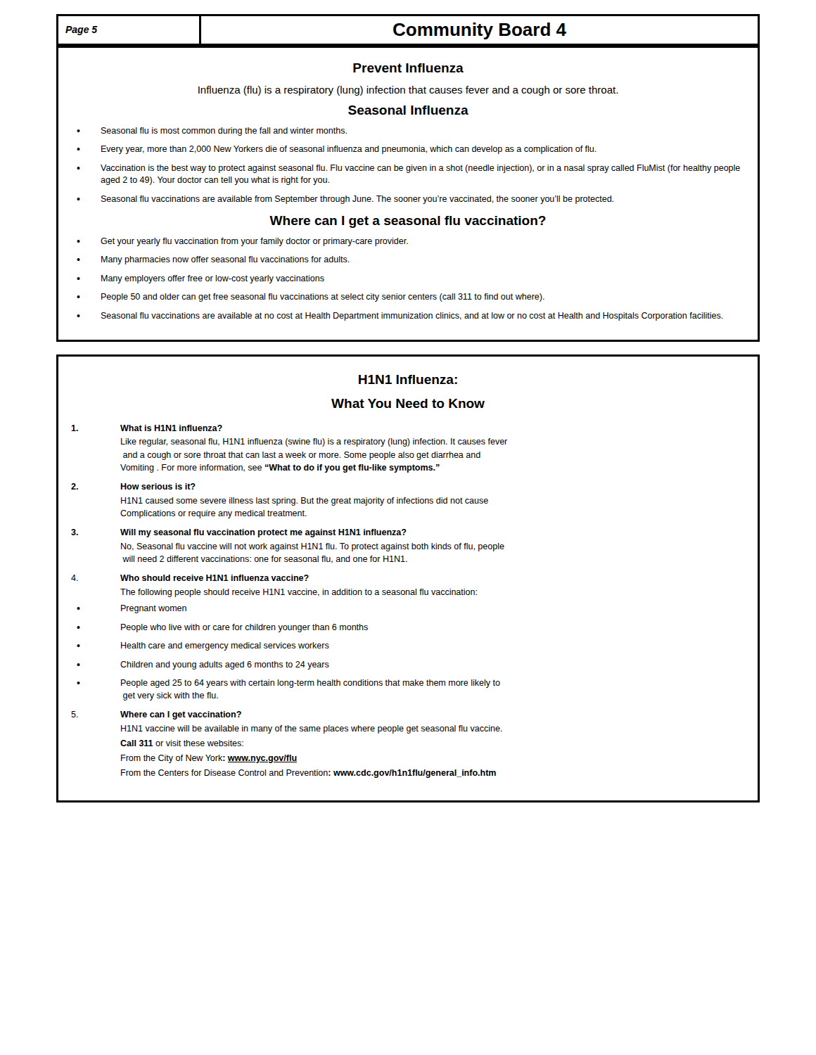Page 5
Community Board 4
Prevent Influenza
Influenza (flu) is a respiratory (lung) infection that causes fever and a cough or sore throat.
Seasonal Influenza
Seasonal flu is most common during the fall and winter months.
Every year, more than 2,000 New Yorkers die of seasonal influenza and pneumonia, which can develop as a complication of flu.
Vaccination is the best way to protect against seasonal flu. Flu vaccine can be given in a shot (needle injection), or in a nasal spray called FluMist (for healthy people aged 2 to 49). Your doctor can tell you what is right for you.
Seasonal flu vaccinations are available from September through June. The sooner you’re vaccinated, the sooner you’ll be protected.
Where can I get a seasonal flu vaccination?
Get your yearly flu vaccination from your family doctor or primary-care provider.
Many pharmacies now offer seasonal flu vaccinations for adults.
Many employers offer free or low-cost yearly vaccinations
People 50 and older can get free seasonal flu vaccinations at select city senior centers (call 311 to find out where).
Seasonal flu vaccinations are available at no cost at Health Department immunization clinics, and at low or no cost at Health and Hospitals Corporation facilities.
H1N1 Influenza:
What You Need to Know
What is H1N1 influenza? Like regular, seasonal flu, H1N1 influenza (swine flu) is a respiratory (lung) infection. It causes fever and a cough or sore throat that can last a week or more. Some people also get diarrhea and Vomiting . For more information, see “What to do if you get flu-like symptoms.”
How serious is it? H1N1 caused some severe illness last spring. But the great majority of infections did not cause Complications or require any medical treatment.
Will my seasonal flu vaccination protect me against H1N1 influenza? No, Seasonal flu vaccine will not work against H1N1 flu. To protect against both kinds of flu, people will need 2 different vaccinations: one for seasonal flu, and one for H1N1.
Who should receive H1N1 influenza vaccine? The following people should receive H1N1 vaccine, in addition to a seasonal flu vaccination:
Pregnant women
People who live with or care for children younger than 6 months
Health care and emergency medical services workers
Children and young adults aged 6 months to 24 years
People aged 25 to 64 years with certain long-term health conditions that make them more likely to
get very sick with the flu.
Where can I get vaccination? H1N1 vaccine will be available in many of the same places where people get seasonal flu vaccine.
Call 311 or visit these websites:
From the City of New York: www.nyc.gov/flu
From the Centers for Disease Control and Prevention: www.cdc.gov/h1n1flu/general_info.htm